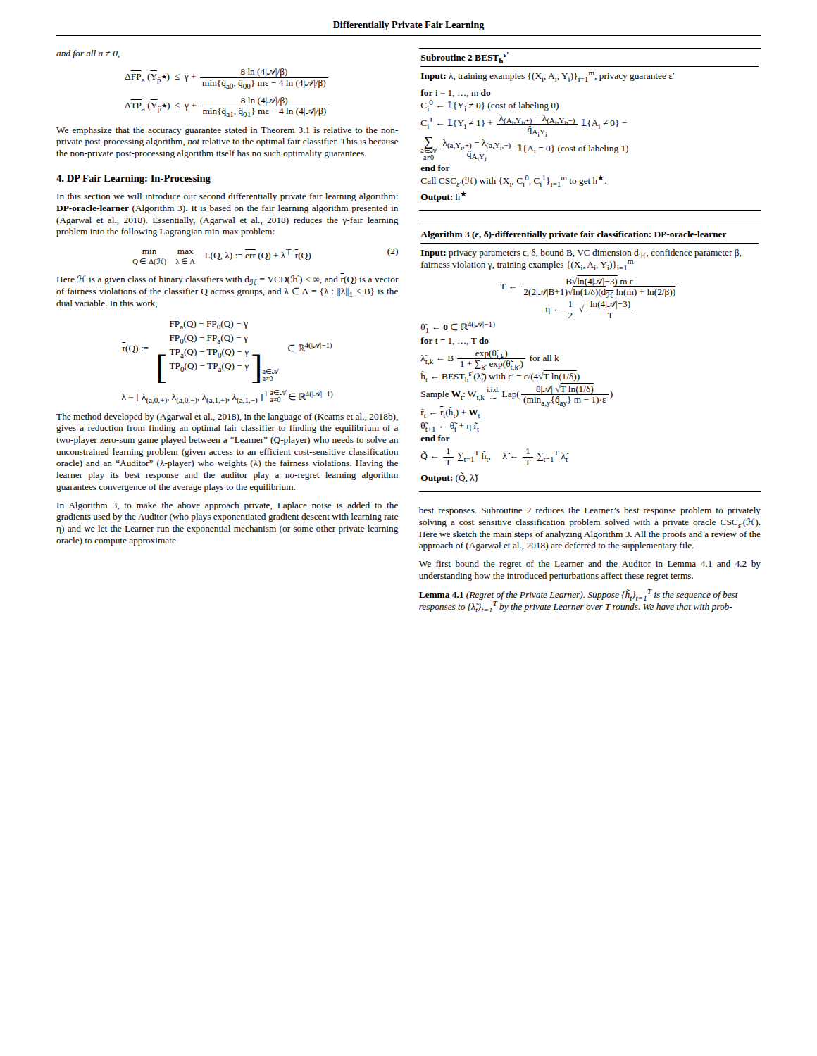Differentially Private Fair Learning
and for all a ≠ 0,
ΔFPa (Yp̂★) ≤ γ + 8 ln (4|𝒜|/β) min{q̂a0, q̂00} mε − 4 ln (4|𝒜|/β)
ΔTPa (Yp̂★) ≤ γ + 8 ln (4|𝒜|/β) min{q̂a1, q̂01} mε − 4 ln (4|𝒜|/β)
We emphasize that the accuracy guarantee stated in Theorem 3.1 is relative to the non-private post-processing algorithm, not relative to the optimal fair classifier. This is because the non-private post-processing algorithm itself has no such optimality guarantees.
4. DP Fair Learning: In-Processing
In this section we will introduce our second differentially private fair learning algorithm: DP-oracle-learner (Algorithm 3). It is based on the fair learning algorithm presented in (Agarwal et al., 2018). Essentially, (Agarwal et al., 2018) reduces the γ-fair learning problem into the following Lagrangian min-max problem:
min Q ∈ Δ(ℋ) max λ ∈ Λ L(Q, λ) := err (Q) + λ⊤ r(Q) (2)
Here ℋ is a given class of binary classifiers with dℋ = VCD(ℋ) < ∞, and r(Q) is a vector of fairness violations of the classifier Q across groups, and λ ∈ Λ = {λ : ||λ||1 ≤ B} is the dual variable. In this work,
r(Q) := [
FPa(Q) − FP0(Q) − γ
FP0(Q) − FPa(Q) − γ
TPa(Q) − TP0(Q) − γ
TP0(Q) − TPa(Q) − γ
] a∈𝒜
a≠0 ∈ ℝ4(|𝒜|−1)
λ = [ λ(a,0,+), λ(a,0,−), λ(a,1,+), λ(a,1,−) ]⊤a∈𝒜
a≠0 ∈ ℝ4(|𝒜|−1)
The method developed by (Agarwal et al., 2018), in the language of (Kearns et al., 2018b), gives a reduction from finding an optimal fair classifier to finding the equilibrium of a two-player zero-sum game played between a “Learner” (Q-player) who needs to solve an unconstrained learning problem (given access to an efficient cost-sensitive classification oracle) and an “Auditor” (λ-player) who weights (λ) the fairness violations. Having the learner play its best response and the auditor play a no-regret learning algorithm guarantees convergence of the average plays to the equilibrium.
In Algorithm 3, to make the above approach private, Laplace noise is added to the gradients used by the Auditor (who plays exponentiated gradient descent with learning rate η) and we let the Learner run the exponential mechanism (or some other private learning oracle) to compute approximate
Subroutine 2 BESThε′
Input: λ, training examples {(Xi, Ai, Yi)}i=1m, privacy guarantee ε′
for i = 1, …, m do
Ci0 ← 𝟙{Yi ≠ 0} (cost of labeling 0)
Ci1 ← 𝟙{Yi ≠ 1} + λ(Ai,Yi,+) − λ(Ai,Yi,−) q̂AiYi 𝟙{Ai ≠ 0} −
∑ a∈𝒜
a≠0 λ(a,Yi,+) − λ(a,Yi,−) q̂AiYi 𝟙{Ai = 0} (cost of labeling 1)
end for
Call CSCε′(ℋ) with {Xi, Ci0, Ci1}i=1m to get h★.
Output: h★
Algorithm 3 (ε, δ)-differentially private fair classification: DP-oracle-learner
Input: privacy parameters ε, δ, bound B, VC dimension dℋ, confidence parameter β, fairness violation γ, training examples {(Xi, Ai, Yi)}i=1m
T ← B√ln(4|𝒜|−3) m ε 2(2|𝒜|B+1)√ln(1/δ)(dℋ ln(m) + ln(2/β))
η ← 12 √ ln(4|𝒜|−3) T
θ̃1 ← 0 ∈ ℝ4(|𝒜|−1)
for t = 1, …, T do
λ̃t,k ← B exp(θ̃t,k) 1 + ∑k′ exp(θ̃t,k′) for all k
h̃t ← BESThε′(λ̃t) with ε′ = ε/(4√T ln(1/δ))
Sample Wt: Wt,k i.i.d. ∼ Lap( 8|𝒜| √T ln(1/δ) (mina,y{q̂ay} m − 1)·ε )
r̃t ← rt(h̃t) + Wt
θ̃t+1 ← θ̃t + η r̃t
end for
Q̃ ← 1 T ∑t=1T h̃t, λ̃ ← 1 T ∑t=1T λ̃t
Output: (Q̃, λ̃)
best responses. Subroutine 2 reduces the Learner’s best response problem to privately solving a cost sensitive classification problem solved with a private oracle CSCε′(ℋ). Here we sketch the main steps of analyzing Algorithm 3. All the proofs and a review of the approach of (Agarwal et al., 2018) are deferred to the supplementary file.
We first bound the regret of the Learner and the Auditor in Lemma 4.1 and 4.2 by understanding how the introduced perturbations affect these regret terms.
Lemma 4.1 (Regret of the Private Learner). Suppose {h̃t}t=1T is the sequence of best responses to {λ̃t}t=1T by the private Learner over T rounds. We have that with prob-